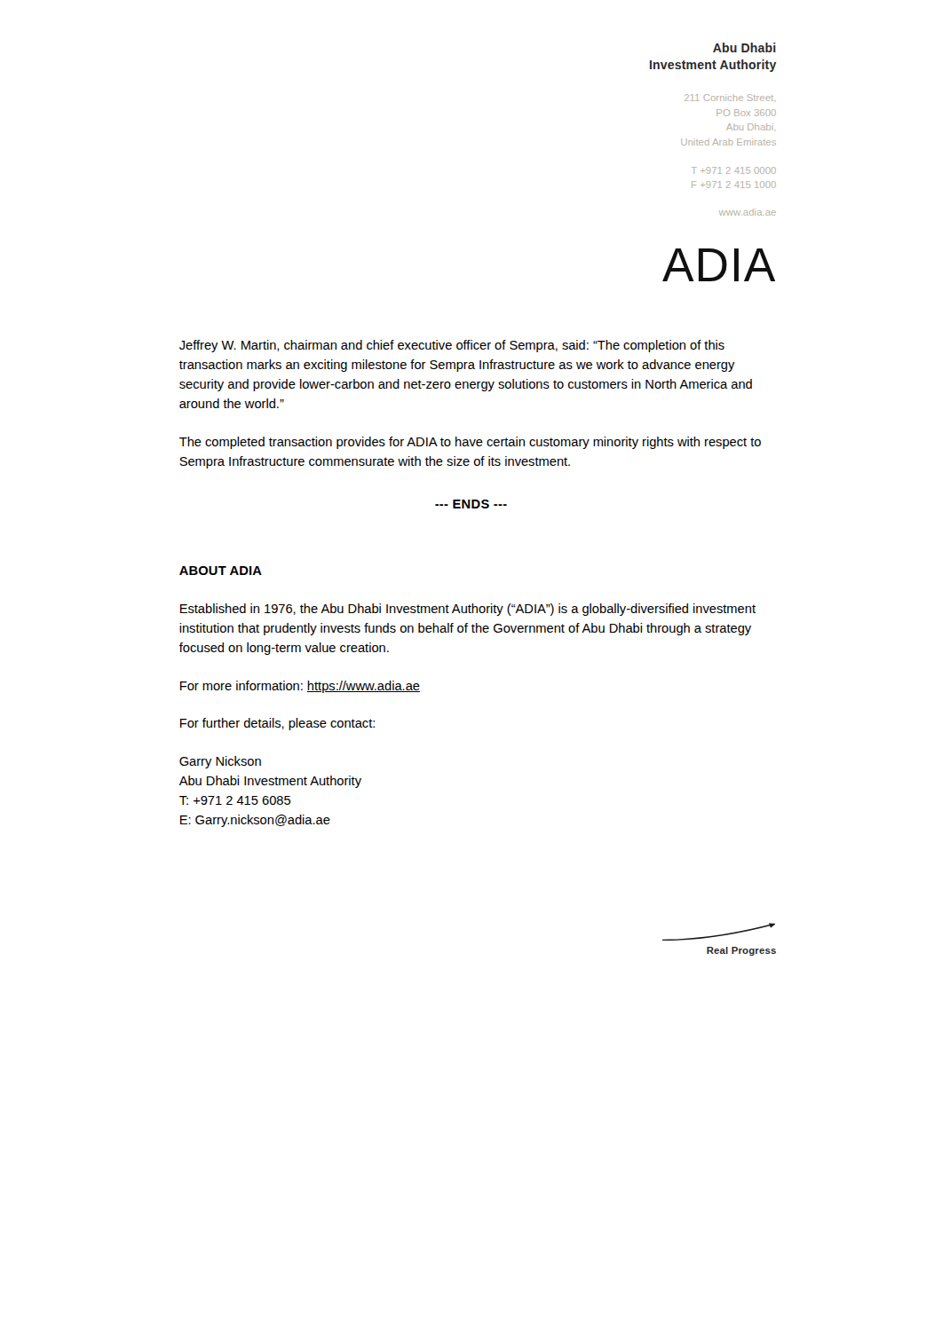Abu Dhabi
Investment Authority
211 Corniche Street,
PO Box 3600
Abu Dhabi,
United Arab Emirates
T +971 2 415 0000
F +971 2 415 1000
www.adia.ae
ADIA
Jeffrey W. Martin, chairman and chief executive officer of Sempra, said: “The completion of this transaction marks an exciting milestone for Sempra Infrastructure as we work to advance energy security and provide lower-carbon and net-zero energy solutions to customers in North America and around the world.”
The completed transaction provides for ADIA to have certain customary minority rights with respect to Sempra Infrastructure commensurate with the size of its investment.
--- ENDS ---
ABOUT ADIA
Established in 1976, the Abu Dhabi Investment Authority (“ADIA”) is a globally-diversified investment institution that prudently invests funds on behalf of the Government of Abu Dhabi through a strategy focused on long-term value creation.
For more information: https://www.adia.ae
For further details, please contact:
Garry Nickson
Abu Dhabi Investment Authority
T: +971 2 415 6085
E: Garry.nickson@adia.ae
Real Progress